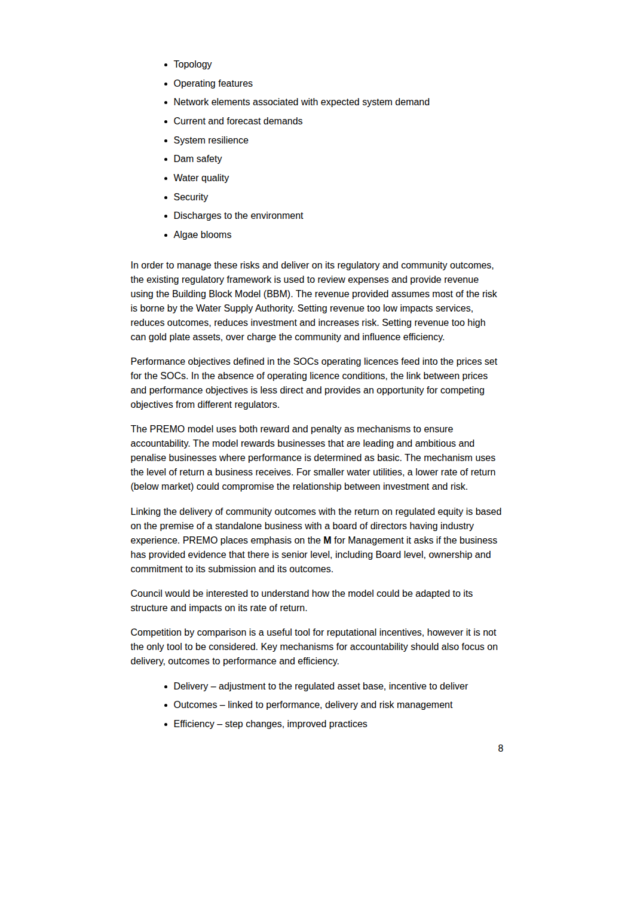Topology
Operating features
Network elements associated with expected system demand
Current and forecast demands
System resilience
Dam safety
Water quality
Security
Discharges to the environment
Algae blooms
In order to manage these risks and deliver on its regulatory and community outcomes, the existing regulatory framework is used to review expenses and provide revenue using the Building Block Model (BBM). The revenue provided assumes most of the risk is borne by the Water Supply Authority. Setting revenue too low impacts services, reduces outcomes, reduces investment and increases risk. Setting revenue too high can gold plate assets, over charge the community and influence efficiency.
Performance objectives defined in the SOCs operating licences feed into the prices set for the SOCs. In the absence of operating licence conditions, the link between prices and performance objectives is less direct and provides an opportunity for competing objectives from different regulators.
The PREMO model uses both reward and penalty as mechanisms to ensure accountability. The model rewards businesses that are leading and ambitious and penalise businesses where performance is determined as basic. The mechanism uses the level of return a business receives. For smaller water utilities, a lower rate of return (below market) could compromise the relationship between investment and risk.
Linking the delivery of community outcomes with the return on regulated equity is based on the premise of a standalone business with a board of directors having industry experience. PREMO places emphasis on the M for Management it asks if the business has provided evidence that there is senior level, including Board level, ownership and commitment to its submission and its outcomes.
Council would be interested to understand how the model could be adapted to its structure and impacts on its rate of return.
Competition by comparison is a useful tool for reputational incentives, however it is not the only tool to be considered. Key mechanisms for accountability should also focus on delivery, outcomes to performance and efficiency.
Delivery – adjustment to the regulated asset base, incentive to deliver
Outcomes – linked to performance, delivery and risk management
Efficiency – step changes, improved practices
8